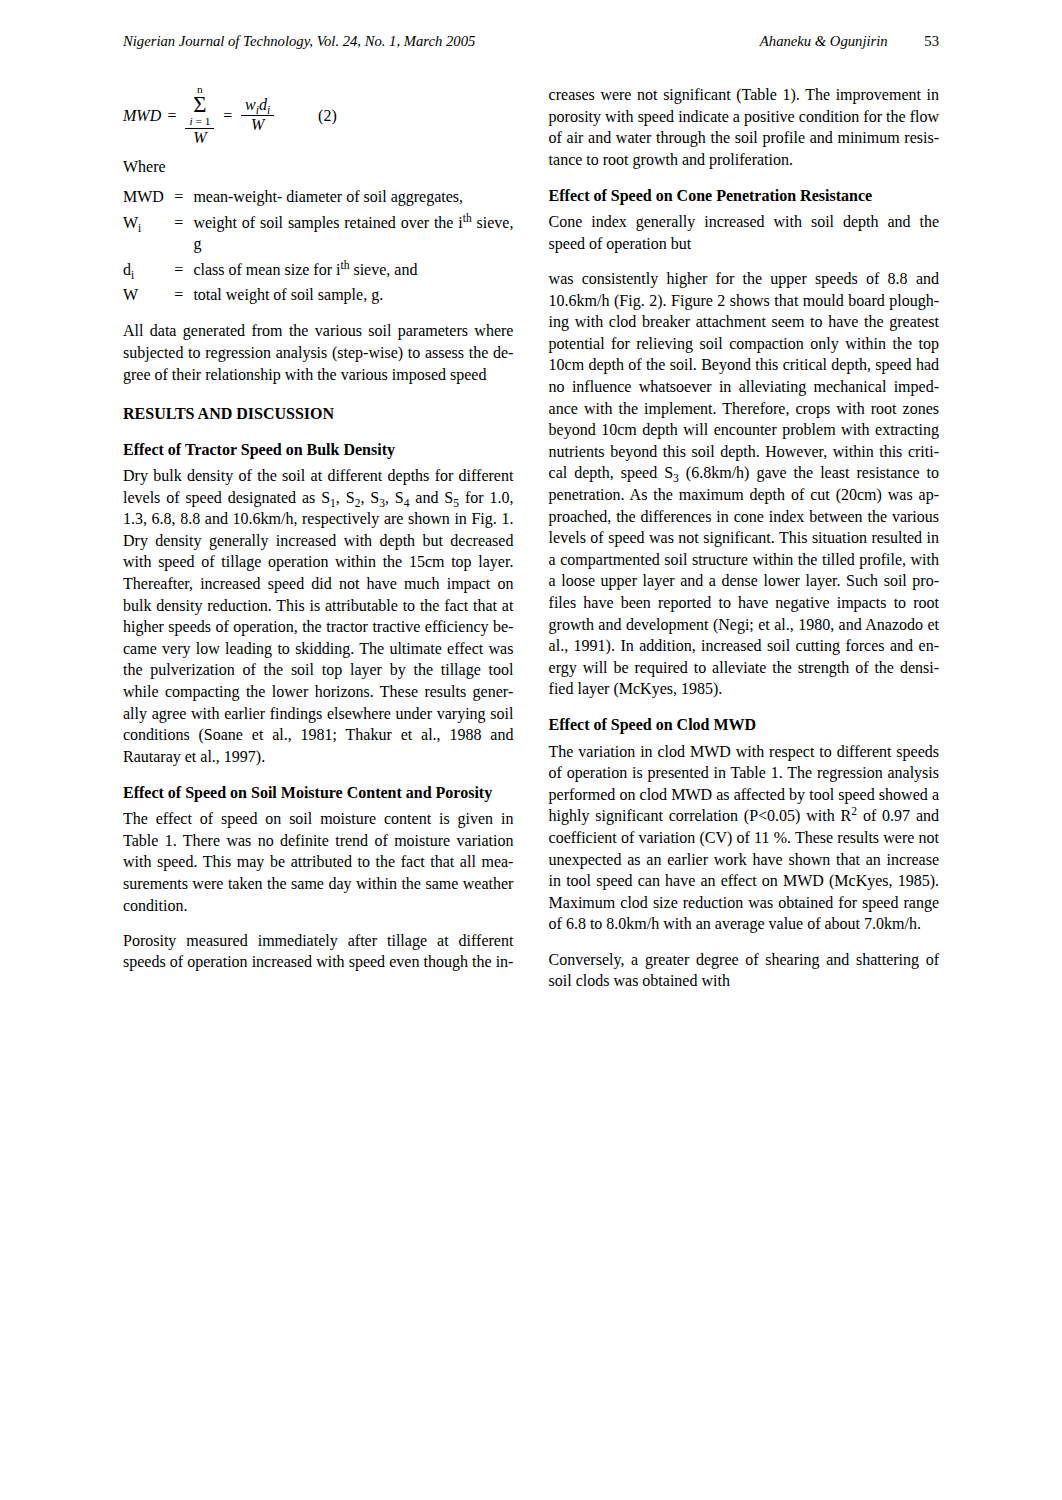Nigerian Journal of Technology, Vol. 24, No. 1, March 2005 Ahaneku & Ogunjirin 53
MWD = n Σ i = 1 W = widi W (2)
Where
MWD
=mean-weight- diameter of soil aggregates,
Wi
=weight of soil samples retained over the ith sieve, g
di
=class of mean size for ith sieve, and
W
=total weight of soil sample, g.
All data generated from the various soil parameters where subjected to regression analysis (step-wise) to assess the degree of their relationship with the various imposed speed
RESULTS AND DISCUSSION
Effect of Tractor Speed on Bulk Density
Dry bulk density of the soil at different depths for different levels of speed designated as S1, S2, S3, S4 and S5 for 1.0, 1.3, 6.8, 8.8 and 10.6km/h, respectively are shown in Fig. 1. Dry density generally increased with depth but decreased with speed of tillage operation within the 15cm top layer. Thereafter, increased speed did not have much impact on bulk density reduction. This is attributable to the fact that at higher speeds of operation, the tractor tractive efficiency became very low leading to skidding. The ultimate effect was the pulverization of the soil top layer by the tillage tool while compacting the lower horizons. These results generally agree with earlier findings elsewhere under varying soil conditions (Soane et al., 1981; Thakur et al., 1988 and Rautaray et al., 1997).
Effect of Speed on Soil Moisture Content and Porosity
The effect of speed on soil moisture content is given in Table 1. There was no definite trend of moisture variation with speed. This may be attributed to the fact that all measurements were taken the same day within the same weather condition.
Porosity measured immediately after tillage at different speeds of operation increased with speed even though the increases were not significant (Table 1). The improvement in porosity with speed indicate a positive condition for the flow of air and water through the soil profile and minimum resistance to root growth and proliferation.
Effect of Speed on Cone Penetration Resistance
Cone index generally increased with soil depth and the speed of operation but
was consistently higher for the upper speeds of 8.8 and 10.6km/h (Fig. 2). Figure 2 shows that mould board ploughing with clod breaker attachment seem to have the greatest potential for relieving soil compaction only within the top 10cm depth of the soil. Beyond this critical depth, speed had no influence whatsoever in alleviating mechanical impedance with the implement. Therefore, crops with root zones beyond 10cm depth will encounter problem with extracting nutrients beyond this soil depth. However, within this critical depth, speed S3 (6.8km/h) gave the least resistance to penetration. As the maximum depth of cut (20cm) was approached, the differences in cone index between the various levels of speed was not significant. This situation resulted in a compartmented soil structure within the tilled profile, with a loose upper layer and a dense lower layer. Such soil profiles have been reported to have negative impacts to root growth and development (Negi; et al., 1980, and Anazodo et al., 1991). In addition, increased soil cutting forces and energy will be required to alleviate the strength of the densified layer (McKyes, 1985).
Effect of Speed on Clod MWD
The variation in clod MWD with respect to different speeds of operation is presented in Table 1. The regression analysis performed on clod MWD as affected by tool speed showed a highly significant correlation (P<0.05) with R2 of 0.97 and coefficient of variation (CV) of 11 %. These results were not unexpected as an earlier work have shown that an increase in tool speed can have an effect on MWD (McKyes, 1985). Maximum clod size reduction was obtained for speed range of 6.8 to 8.0km/h with an average value of about 7.0km/h.
Conversely, a greater degree of shearing and shattering of soil clods was obtained with